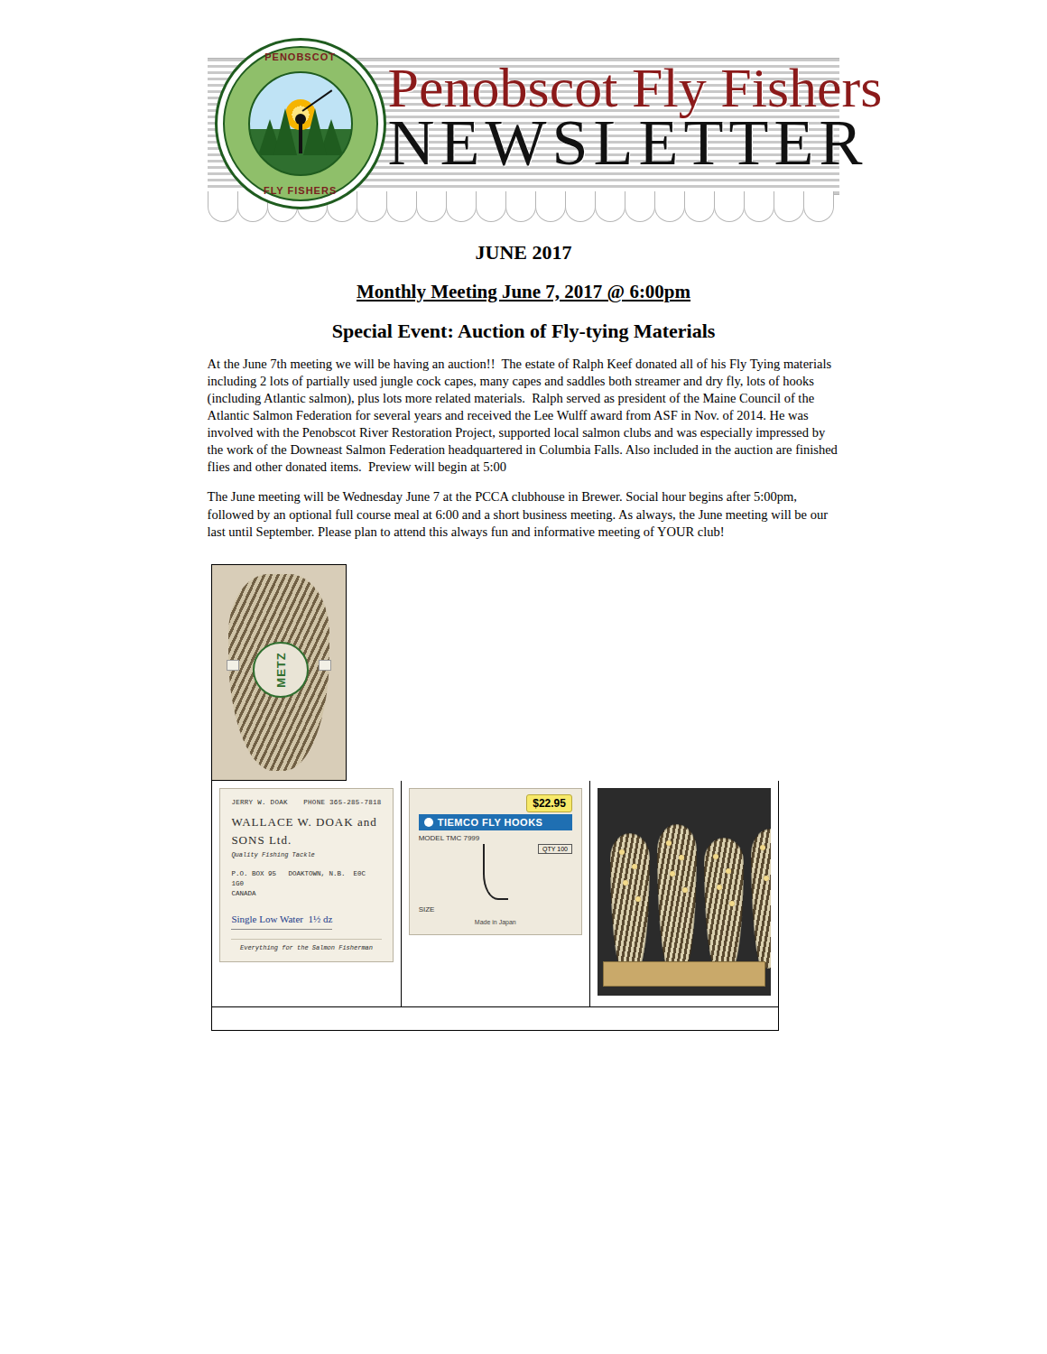PENOBSCOT
FLY FISHERS
Penobscot Fly Fishers
NEWSLETTER
JUNE 2017
Monthly Meeting June 7, 2017 @ 6:00pm
Special Event: Auction of Fly-tying Materials
At the June 7th meeting we will be having an auction!! The estate of Ralph Keef donated all of his Fly Tying materials including 2 lots of partially used jungle cock capes, many capes and saddles both streamer and dry fly, lots of hooks (including Atlantic salmon), plus lots more related materials. Ralph served as president of the Maine Council of the Atlantic Salmon Federation for several years and received the Lee Wulff award from ASF in Nov. of 2014. He was involved with the Penobscot River Restoration Project, supported local salmon clubs and was especially impressed by the work of the Downeast Salmon Federation headquartered in Columbia Falls. Also included in the auction are finished flies and other donated items. Preview will begin at 5:00
The June meeting will be Wednesday June 7 at the PCCA clubhouse in Brewer. Social hour begins after 5:00pm, followed by an optional full course meal at 6:00 and a short business meeting. As always, the June meeting will be our last until September. Please plan to attend this always fun and informative meeting of YOUR club!
METZ
JERRY W. DOAK PHONE 365-285-7818
WALLACE W. DOAK and SONS Ltd.
Quality Fishing Tackle
P.O. BOX 95 DOAKTOWN, N.B. E0C 1G0
CANADA
Single Low Water 1½ dz
Everything for the Salmon Fisherman
$22.95
TIEMCO FLY HOOKS
MODEL TMC 7999
QTY 100
SIZE
Made in Japan